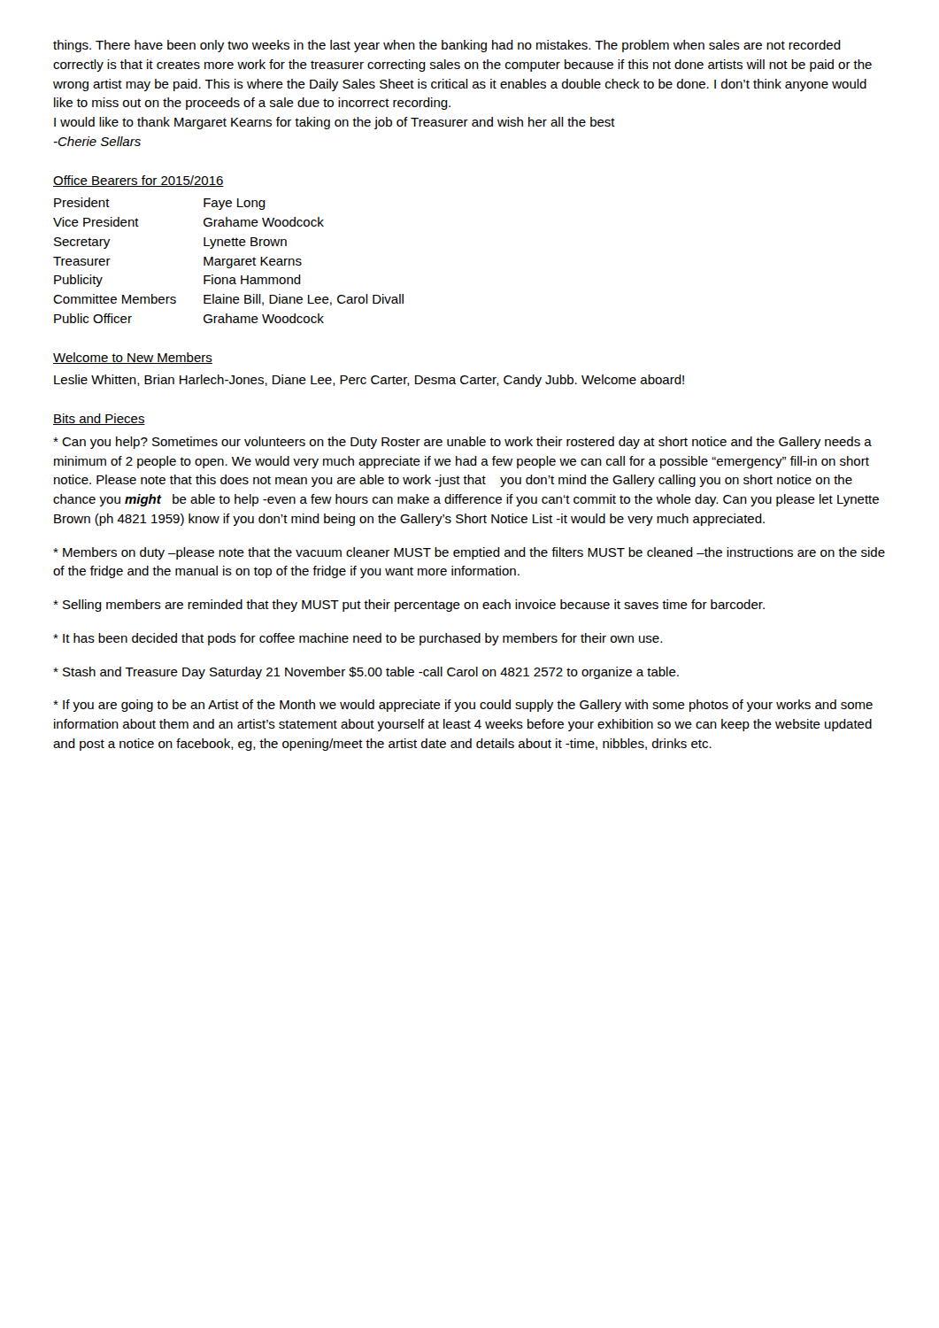things. There have been only two weeks in the last year when the banking had no mistakes. The problem when sales are not recorded correctly is that it creates more work for the treasurer correcting sales on the computer because if this not done artists will not be paid or the wrong artist may be paid. This is where the Daily Sales Sheet is critical as it enables a double check to be done. I don’t think anyone would like to miss out on the proceeds of a sale due to incorrect recording.
I would like to thank Margaret Kearns for taking on the job of Treasurer and wish her all the best
-Cherie Sellars
Office Bearers for 2015/2016
| President | Faye Long |
| Vice President | Grahame Woodcock |
| Secretary | Lynette Brown |
| Treasurer | Margaret Kearns |
| Publicity | Fiona Hammond |
| Committee Members | Elaine Bill, Diane Lee, Carol Divall |
| Public Officer | Grahame Woodcock |
Welcome to New Members
Leslie Whitten, Brian Harlech-Jones, Diane Lee, Perc Carter, Desma Carter, Candy Jubb. Welcome aboard!
Bits and Pieces
* Can you help? Sometimes our volunteers on the Duty Roster are unable to work their rostered day at short notice and the Gallery needs a minimum of 2 people to open. We would very much appreciate if we had a few people we can call for a possible “emergency” fill-in on short notice. Please note that this does not mean you are able to work -just that you don’t mind the Gallery calling you on short notice on the chance you might be able to help -even a few hours can make a difference if you can‘t commit to the whole day. Can you please let Lynette Brown (ph 4821 1959) know if you don’t mind being on the Gallery’s Short Notice List -it would be very much appreciated.
* Members on duty –please note that the vacuum cleaner MUST be emptied and the filters MUST be cleaned –the instructions are on the side of the fridge and the manual is on top of the fridge if you want more information.
* Selling members are reminded that they MUST put their percentage on each invoice because it saves time for barcoder.
* It has been decided that pods for coffee machine need to be purchased by members for their own use.
* Stash and Treasure Day Saturday 21 November $5.00 table -call Carol on 4821 2572 to organize a table.
* If you are going to be an Artist of the Month we would appreciate if you could supply the Gallery with some photos of your works and some information about them and an artist’s statement about yourself at least 4 weeks before your exhibition so we can keep the website updated and post a notice on facebook, eg, the opening/meet the artist date and details about it -time, nibbles, drinks etc.